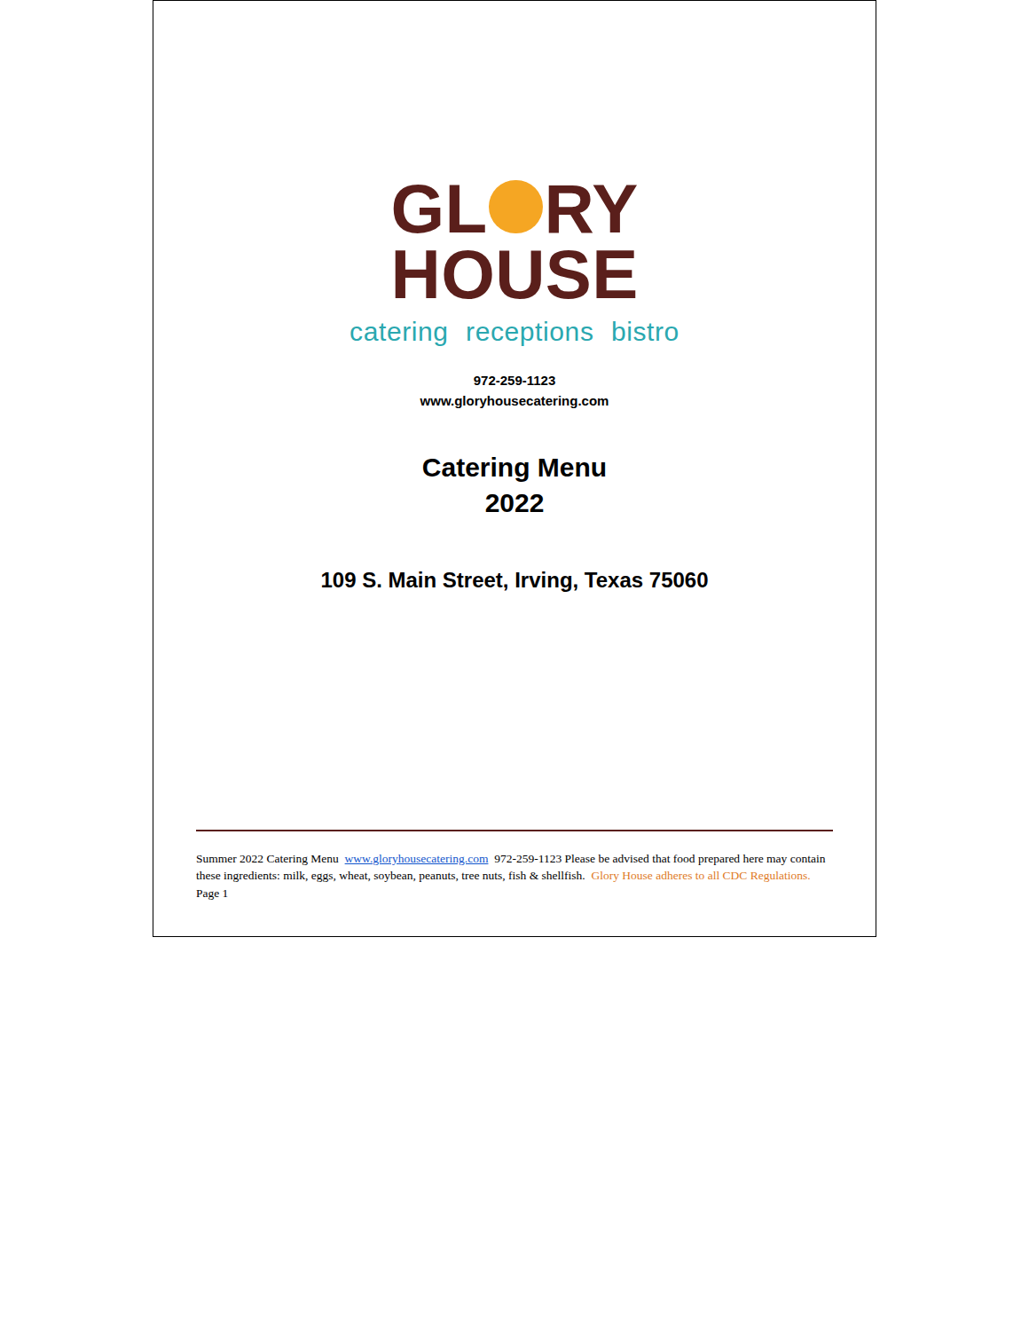GL RY HOUSE
catering receptions bistro
972-259-1123
www.gloryhousecatering.com
Catering Menu
2022
109 S. Main Street, Irving, Texas 75060
Summer 2022 Catering Menu www.gloryhousecatering.com 972-259-1123 Please be advised that food prepared here may contain these ingredients: milk, eggs, wheat, soybean, peanuts, tree nuts, fish & shellfish. Glory House adheres to all CDC Regulations. Page 1